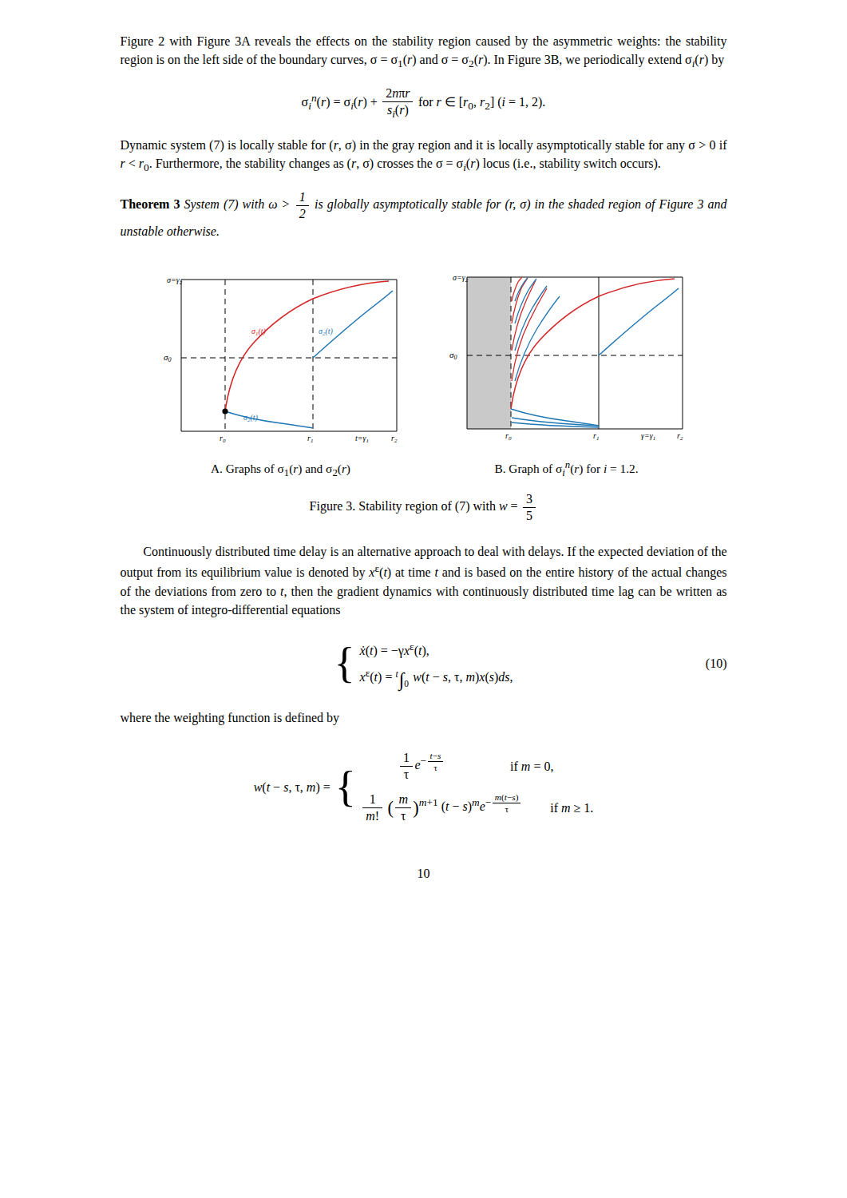Figure 2 with Figure 3A reveals the effects on the stability region caused by the asymmetric weights: the stability region is on the left side of the boundary curves, σ = σ1(r) and σ = σ2(r). In Figure 3B, we periodically extend σi(r) by
σin(r) = σi(r) + 2nπr si(r) for r ∈ [r0, r2] (i = 1, 2).
Dynamic system (7) is locally stable for (r, σ) in the gray region and it is locally asymptotically stable for any σ > 0 if r < r0. Furthermore, the stability changes as (r, σ) crosses the σ = σi(r) locus (i.e., stability switch occurs).
Theorem 3 System (7) with ω > 12 is globally asymptotically stable for (r, σ) in the shaded region of Figure 3 and unstable otherwise.
σ=γ2 σ0 r0 r1 r2 t=γ1 σ1(t) σ2(t) σ2(t)
A. Graphs of σ1(r) and σ2(r)
σ=γ2 σ0 r0 r1 r2 γ=γ1
B. Graph of σin(r) for i = 1.2.
Figure 3. Stability region of (7) with w = 35
Continuously distributed time delay is an alternative approach to deal with delays. If the expected deviation of the output from its equilibrium value is denoted by xε(t) at time t and is based on the entire history of the actual changes of the deviations from zero to t, then the gradient dynamics with continuously distributed time lag can be written as the system of integro-differential equations
{
ẋ(t) = −γxε(t),
xε(t) = t
∫
0 w(t − s, τ, m)x(s)ds,
(10)
where the weighting function is defined by
w(t − s, τ, m) = {
1 τ e−t−s τ if m = 0,
1 m! (mτ)m+1 (t − s)me−m(t−s) τ if m ≥ 1.
10